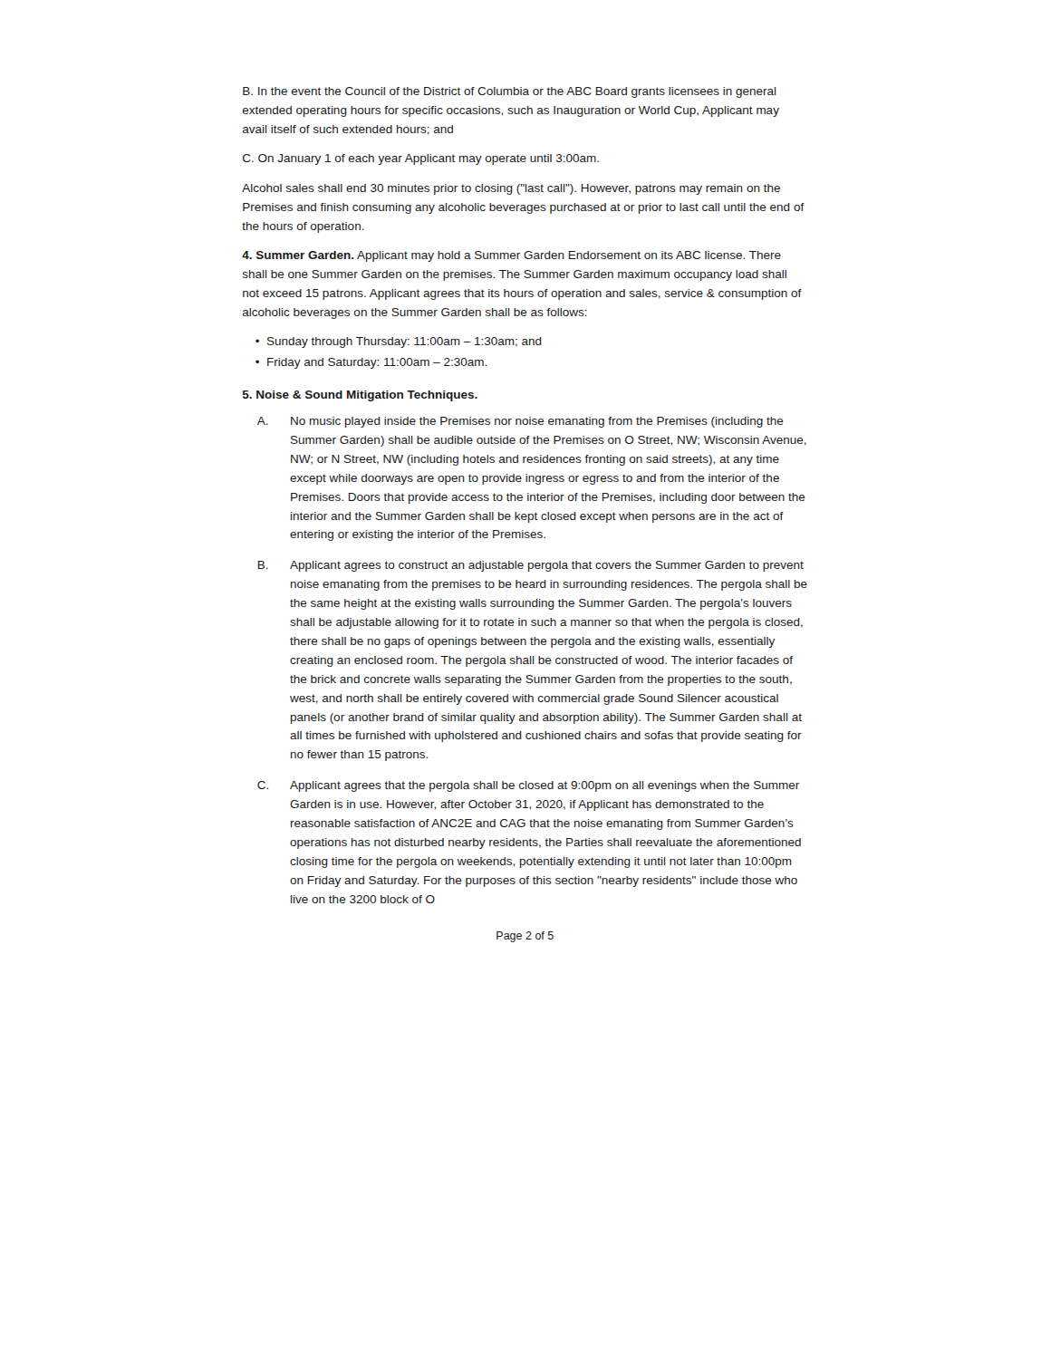B. In the event the Council of the District of Columbia or the ABC Board grants licensees in general extended operating hours for specific occasions, such as Inauguration or World Cup, Applicant may avail itself of such extended hours; and
C. On January 1 of each year Applicant may operate until 3:00am.
Alcohol sales shall end 30 minutes prior to closing ("last call"). However, patrons may remain on the Premises and finish consuming any alcoholic beverages purchased at or prior to last call until the end of the hours of operation.
4. Summer Garden. Applicant may hold a Summer Garden Endorsement on its ABC license. There shall be one Summer Garden on the premises. The Summer Garden maximum occupancy load shall not exceed 15 patrons. Applicant agrees that its hours of operation and sales, service & consumption of alcoholic beverages on the Summer Garden shall be as follows:
Sunday through Thursday: 11:00am – 1:30am; and
Friday and Saturday: 11:00am – 2:30am.
5. Noise & Sound Mitigation Techniques.
No music played inside the Premises nor noise emanating from the Premises (including the Summer Garden) shall be audible outside of the Premises on O Street, NW; Wisconsin Avenue, NW; or N Street, NW (including hotels and residences fronting on said streets), at any time except while doorways are open to provide ingress or egress to and from the interior of the Premises. Doors that provide access to the interior of the Premises, including door between the interior and the Summer Garden shall be kept closed except when persons are in the act of entering or existing the interior of the Premises.
Applicant agrees to construct an adjustable pergola that covers the Summer Garden to prevent noise emanating from the premises to be heard in surrounding residences. The pergola shall be the same height at the existing walls surrounding the Summer Garden. The pergola's louvers shall be adjustable allowing for it to rotate in such a manner so that when the pergola is closed, there shall be no gaps of openings between the pergola and the existing walls, essentially creating an enclosed room. The pergola shall be constructed of wood. The interior facades of the brick and concrete walls separating the Summer Garden from the properties to the south, west, and north shall be entirely covered with commercial grade Sound Silencer acoustical panels (or another brand of similar quality and absorption ability). The Summer Garden shall at all times be furnished with upholstered and cushioned chairs and sofas that provide seating for no fewer than 15 patrons.
Applicant agrees that the pergola shall be closed at 9:00pm on all evenings when the Summer Garden is in use. However, after October 31, 2020, if Applicant has demonstrated to the reasonable satisfaction of ANC2E and CAG that the noise emanating from Summer Garden's operations has not disturbed nearby residents, the Parties shall reevaluate the aforementioned closing time for the pergola on weekends, potentially extending it until not later than 10:00pm on Friday and Saturday. For the purposes of this section "nearby residents" include those who live on the 3200 block of O
Page 2 of 5